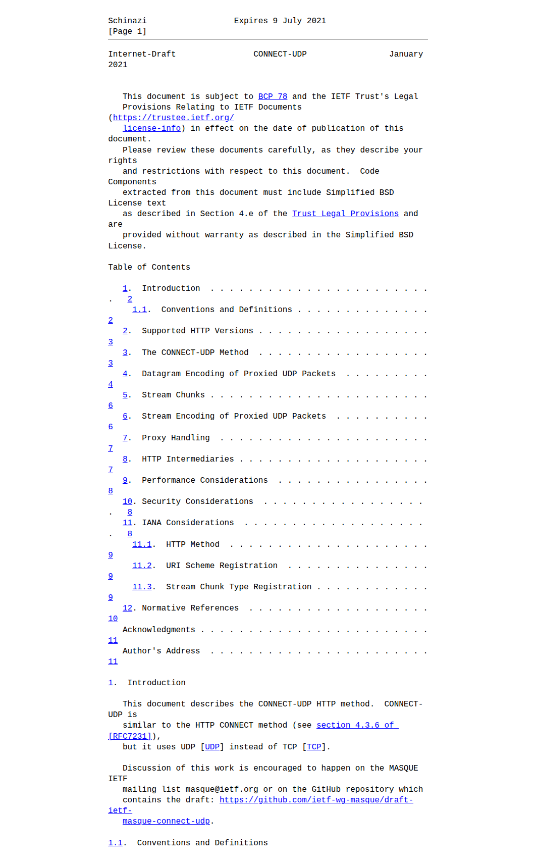Schinazi                  Expires 9 July 2021                 [Page 1]
Internet-Draft                CONNECT-UDP                 January 2021


   This document is subject to BCP 78 and the IETF Trust's Legal
   Provisions Relating to IETF Documents (https://trustee.ietf.org/
   license-info) in effect on the date of publication of this document.
   Please review these documents carefully, as they describe your rights
   and restrictions with respect to this document.  Code Components
   extracted from this document must include Simplified BSD License text
   as described in Section 4.e of the Trust Legal Provisions and are
   provided without warranty as described in the Simplified BSD License.

Table of Contents

   1.  Introduction  . . . . . . . . . . . . . . . . . . . . . . . .   2
     1.1.  Conventions and Definitions . . . . . . . . . . . . . .   2
   2.  Supported HTTP Versions . . . . . . . . . . . . . . . . . .   3
   3.  The CONNECT-UDP Method  . . . . . . . . . . . . . . . . . .   3
   4.  Datagram Encoding of Proxied UDP Packets  . . . . . . . . .   4
   5.  Stream Chunks . . . . . . . . . . . . . . . . . . . . . . .   6
   6.  Stream Encoding of Proxied UDP Packets  . . . . . . . . . .   6
   7.  Proxy Handling  . . . . . . . . . . . . . . . . . . . . . .   7
   8.  HTTP Intermediaries . . . . . . . . . . . . . . . . . . . .   7
   9.  Performance Considerations  . . . . . . . . . . . . . . . .   8
   10. Security Considerations  . . . . . . . . . . . . . . . . . .   8
   11. IANA Considerations  . . . . . . . . . . . . . . . . . . . .   8
     11.1.  HTTP Method  . . . . . . . . . . . . . . . . . . . . .   9
     11.2.  URI Scheme Registration  . . . . . . . . . . . . . . .   9
     11.3.  Stream Chunk Type Registration . . . . . . . . . . . .   9
   12. Normative References  . . . . . . . . . . . . . . . . . . .  10
   Acknowledgments . . . . . . . . . . . . . . . . . . . . . . . .  11
   Author's Address  . . . . . . . . . . . . . . . . . . . . . . .  11

1.  Introduction

   This document describes the CONNECT-UDP HTTP method.  CONNECT-UDP is
   similar to the HTTP CONNECT method (see section 4.3.6 of [RFC7231]),
   but it uses UDP [UDP] instead of TCP [TCP].

   Discussion of this work is encouraged to happen on the MASQUE IETF
   mailing list masque@ietf.org or on the GitHub repository which
   contains the draft: https://github.com/ietf-wg-masque/draft-ietf-
   masque-connect-udp.

1.1.  Conventions and Definitions